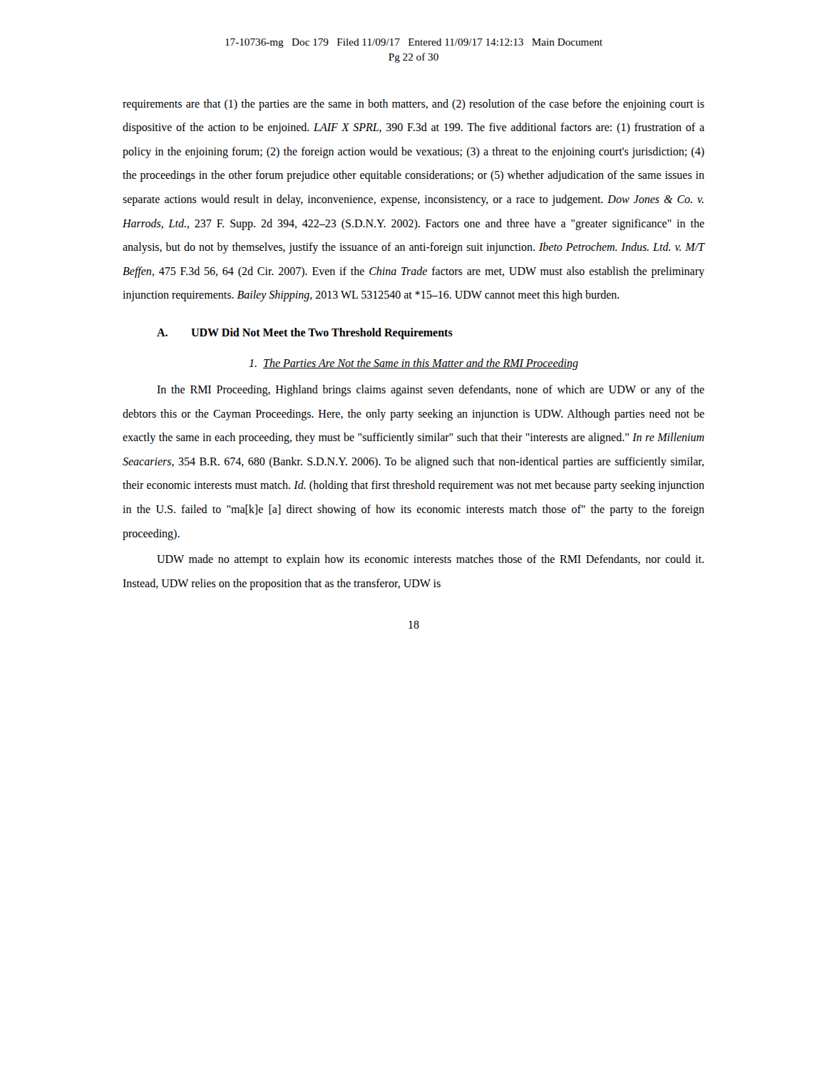17-10736-mg Doc 179 Filed 11/09/17 Entered 11/09/17 14:12:13 Main Document Pg 22 of 30
requirements are that (1) the parties are the same in both matters, and (2) resolution of the case before the enjoining court is dispositive of the action to be enjoined. LAIF X SPRL, 390 F.3d at 199. The five additional factors are: (1) frustration of a policy in the enjoining forum; (2) the foreign action would be vexatious; (3) a threat to the enjoining court's jurisdiction; (4) the proceedings in the other forum prejudice other equitable considerations; or (5) whether adjudication of the same issues in separate actions would result in delay, inconvenience, expense, inconsistency, or a race to judgement. Dow Jones & Co. v. Harrods, Ltd., 237 F. Supp. 2d 394, 422–23 (S.D.N.Y. 2002). Factors one and three have a "greater significance" in the analysis, but do not by themselves, justify the issuance of an anti-foreign suit injunction. Ibeto Petrochem. Indus. Ltd. v. M/T Beffen, 475 F.3d 56, 64 (2d Cir. 2007). Even if the China Trade factors are met, UDW must also establish the preliminary injunction requirements. Bailey Shipping, 2013 WL 5312540 at *15–16. UDW cannot meet this high burden.
A. UDW Did Not Meet the Two Threshold Requirements
1. The Parties Are Not the Same in this Matter and the RMI Proceeding
In the RMI Proceeding, Highland brings claims against seven defendants, none of which are UDW or any of the debtors this or the Cayman Proceedings. Here, the only party seeking an injunction is UDW. Although parties need not be exactly the same in each proceeding, they must be "sufficiently similar" such that their "interests are aligned." In re Millenium Seacariers, 354 B.R. 674, 680 (Bankr. S.D.N.Y. 2006). To be aligned such that non-identical parties are sufficiently similar, their economic interests must match. Id. (holding that first threshold requirement was not met because party seeking injunction in the U.S. failed to "ma[k]e [a] direct showing of how its economic interests match those of" the party to the foreign proceeding).
UDW made no attempt to explain how its economic interests matches those of the RMI Defendants, nor could it. Instead, UDW relies on the proposition that as the transferor, UDW is
18